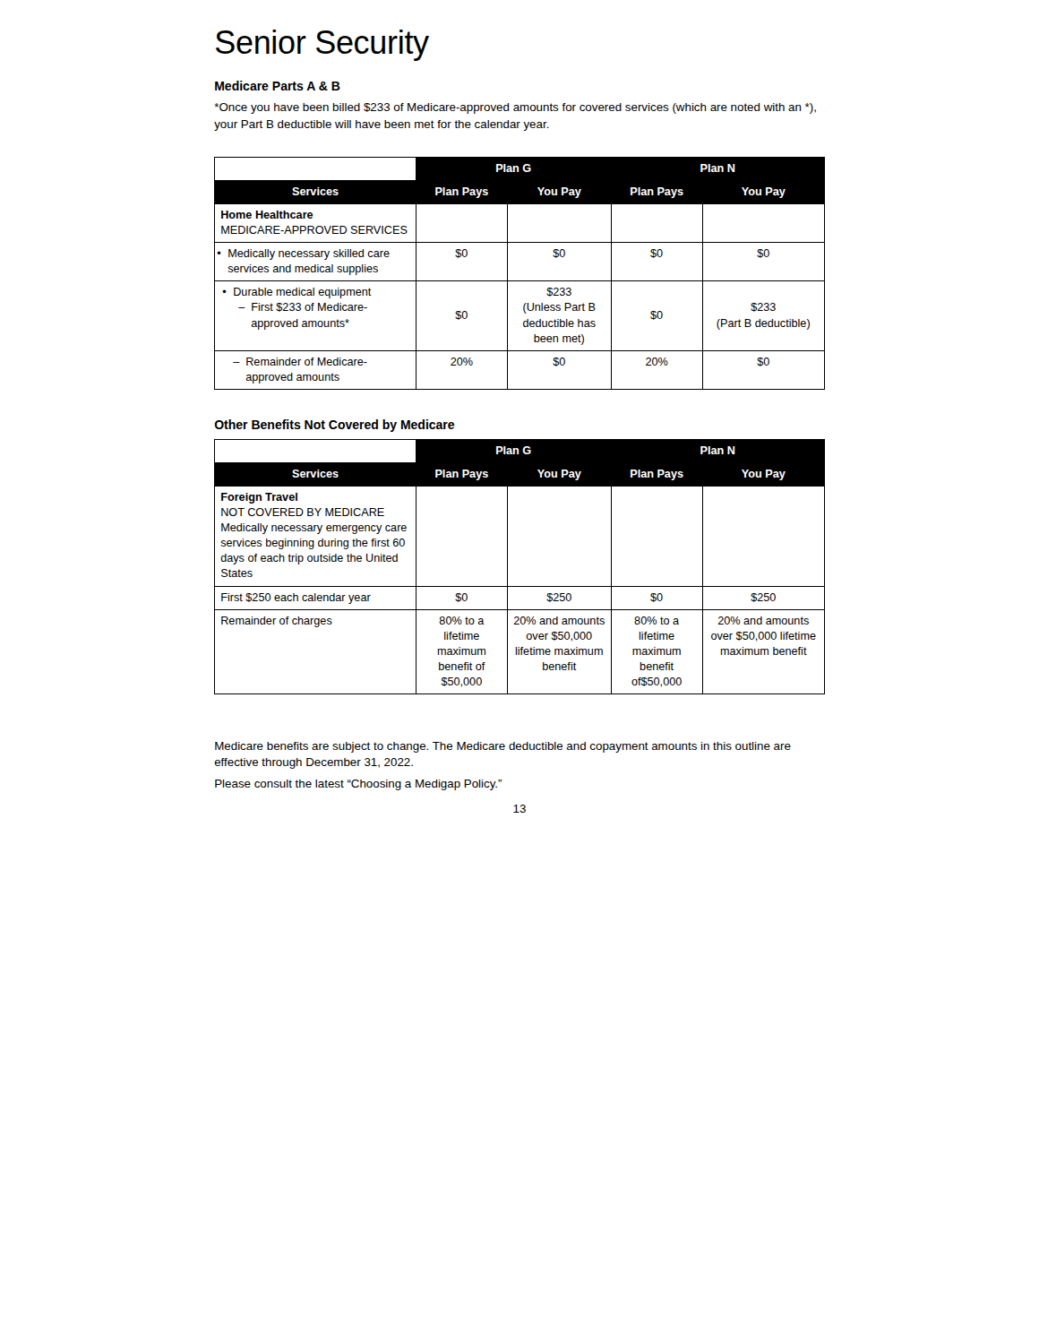Senior Security
Medicare Parts A & B
*Once you have been billed $233 of Medicare-approved amounts for covered services (which are noted with an *), your Part B deductible will have been met for the calendar year.
| | Plan G | Plan N |
| --- | --- | --- |
| Services | Plan Pays | You Pay | Plan Pays | You Pay |
| Home Healthcare MEDICARE-APPROVED SERVICES | | | | |
| Medically necessary skilled care services and medical supplies | $0 | $0 | $0 | $0 |
| Durable medical equipment First $233 of Medicare-approved amounts* | $0 | $233 (Unless Part B deductible has been met) | $0 | $233 (Part B deductible) |
| Remainder of Medicare-approved amounts | 20% | $0 | 20% | $0 |
Other Benefits Not Covered by Medicare
| | Plan G | Plan N |
| --- | --- | --- |
| Services | Plan Pays | You Pay | Plan Pays | You Pay |
| Foreign Travel NOT COVERED BY MEDICARE Medically necessary emergency care services beginning during the first 60 days of each trip outside the United States | | | | |
| First $250 each calendar year | $0 | $250 | $0 | $250 |
| Remainder of charges | 80% to a lifetime maximum benefit of $50,000 | 20% and amounts over $50,000 lifetime maximum benefit | 80% to a lifetime maximum benefit of$50,000 | 20% and amounts over $50,000 lifetime maximum benefit |
Medicare benefits are subject to change. The Medicare deductible and copayment amounts in this outline are effective through December 31, 2022.
Please consult the latest “Choosing a Medigap Policy.”
13